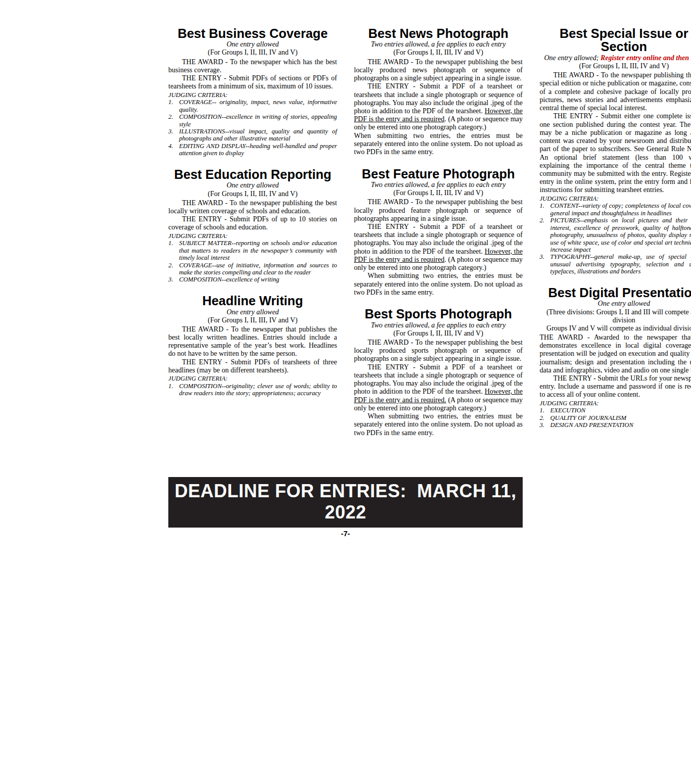Best Business Coverage
One entry allowed
(For Groups I, II, III, IV and V)
THE AWARD - To the newspaper which has the best business coverage.
THE ENTRY - Submit PDFs of sections or PDFs of tearsheets from a minimum of six, maximum of 10 issues.
JUDGING CRITERIA:
1. COVERAGE-- originality, impact, news value, informative quality.
2. COMPOSITION--excellence in writing of stories, appealing style
3. ILLUSTRATIONS--visual impact, quality and quantity of photographs and other illustrative material
4. EDITING AND DISPLAY--heading well-handled and proper attention given to display
Best Education Reporting
One entry allowed
(For Groups I, II, III, IV and V)
THE AWARD - To the newspaper publishing the best locally written coverage of schools and education.
THE ENTRY - Submit PDFs of up to 10 stories on coverage of schools and education.
JUDGING CRITERIA:
1. SUBJECT MATTER--reporting on schools and/or education that matters to readers in the newspaper’s community with timely local interest
2. COVERAGE--use of initiative, information and sources to make the stories compelling and clear to the reader
3. COMPOSITION--excellence of writing
Headline Writing
One entry allowed
(For Groups I, II, III, IV and V)
THE AWARD - To the newspaper that publishes the best locally written headlines. Entries should include a representative sample of the year’s best work. Headlines do not have to be written by the same person.
THE ENTRY - Submit PDFs of tearsheets of three headlines (may be on different tearsheets).
JUDGING CRITERIA:
1. COMPOSITION--originality; clever use of words; ability to draw readers into the story; appropriateness; accuracy
Best News Photograph
Two entries allowed, a fee applies to each entry
(For Groups I, II, III, IV and V)
THE AWARD - To the newspaper publishing the best locally produced news photograph or sequence of photographs on a single subject appearing in a single issue.
THE ENTRY - Submit a PDF of a tearsheet or tearsheets that include a single photograph or sequence of photographs. You may also include the original .jpeg of the photo in addition to the PDF of the tearsheet. However, the PDF is the entry and is required. (A photo or sequence may only be entered into one photograph category.)
When submitting two entries, the entries must be separately entered into the online system. Do not upload as two PDFs in the same entry.
Best Feature Photograph
Two entries allowed, a fee applies to each entry
(For Groups I, II, III, IV and V)
THE AWARD - To the newspaper publishing the best locally produced feature photograph or sequence of photographs appearing in a single issue.
THE ENTRY - Submit a PDF of a tearsheet or tearsheets that include a single photograph or sequence of photographs. You may also include the original .jpeg of the photo in addition to the PDF of the tearsheet. However, the PDF is the entry and is required. (A photo or sequence may only be entered into one photograph category.)
When submitting two entries, the entries must be separately entered into the online system. Do not upload as two PDFs in the same entry.
Best Sports Photograph
Two entries allowed, a fee applies to each entry
(For Groups I, II, III, IV and V)
THE AWARD - To the newspaper publishing the best locally produced sports photograph or sequence of photographs on a single subject appearing in a single issue.
THE ENTRY - Submit a PDF of a tearsheet or tearsheets that include a single photograph or sequence of photographs. You may also include the original .jpeg of the photo in addition to the PDF of the tearsheet. However, the PDF is the entry and is required. (A photo or sequence may only be entered into one photograph category.)
When submitting two entries, the entries must be separately entered into the online system. Do not upload as two PDFs in the same entry.
Best Special Issue or Section
One entry allowed; Register entry online and then mail
(For Groups I, II, III, IV and V)
THE AWARD - To the newspaper publishing the best special edition or niche publication or magazine, consisting of a complete and cohesive package of locally produced pictures, news stories and advertisements emphasizing a central theme of special local interest.
THE ENTRY - Submit either one complete issue or one section published during the contest year. The entry may be a niche publication or magazine as long as the content was created by your newsroom and distributed as part of the paper to subscribers. See General Rule No. 11. An optional brief statement (less than 100 words) explaining the importance of the central theme to the community may be submitted with the entry. Register your entry in the online system, print the entry form and follow instructions for submitting tearsheet entries.
JUDGING CRITERIA:
1. CONTENT--variety of copy; completeness of local coverage; general impact and thoughtfulness in headlines
2. PICTURES--emphasis on local pictures and their reader interest, excellence of presswork, quality of halftones and photography, unusualness of photos, quality display making use of white space, use of color and special art techniques to increase impact
3. TYPOGRAPHY--general make-up, use of special art or unusual advertising typography, selection and use of typefaces, illustrations and borders
Best Digital Presentation
One entry allowed
(Three divisions: Groups I, II and III will compete as a division
Groups IV and V will compete as individual divisions)
THE AWARD - Awarded to the newspaper that best demonstrates excellence in local digital coverage. The presentation will be judged on execution and quality of the journalism; design and presentation including the use of data and infographics, video and audio on one single topic.
THE ENTRY - Submit the URLs for your newspaper's entry. Include a username and password if one is required to access all of your online content.
JUDGING CRITERIA:
1. EXECUTION
2. QUALITY OF JOURNALISM
3. DESIGN AND PRESENTATION
DEADLINE FOR ENTRIES: MARCH 11, 2022
-7-